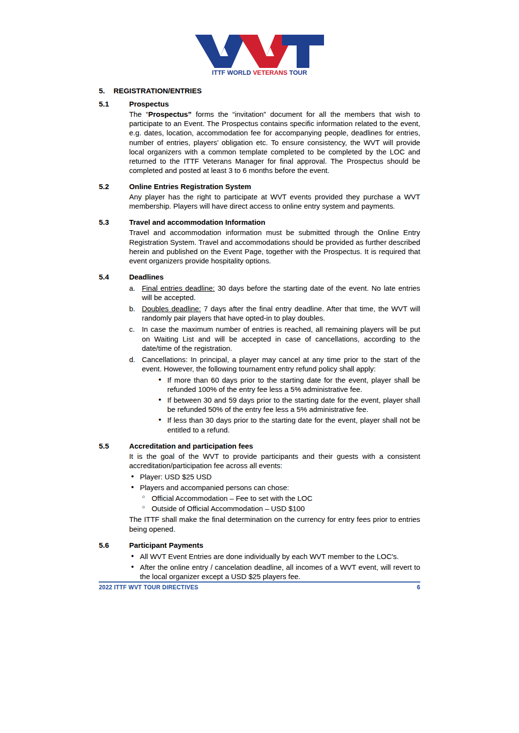ITTF WORLD VETERANS TOUR
5. REGISTRATION/ENTRIES
5.1 Prospectus
The “Prospectus” forms the “invitation” document for all the members that wish to participate to an Event. The Prospectus contains specific information related to the event, e.g. dates, location, accommodation fee for accompanying people, deadlines for entries, number of entries, players’ obligation etc. To ensure consistency, the WVT will provide local organizers with a common template completed to be completed by the LOC and returned to the ITTF Veterans Manager for final approval. The Prospectus should be completed and posted at least 3 to 6 months before the event.
5.2 Online Entries Registration System
Any player has the right to participate at WVT events provided they purchase a WVT membership. Players will have direct access to online entry system and payments.
5.3 Travel and accommodation Information
Travel and accommodation information must be submitted through the Online Entry Registration System. Travel and accommodations should be provided as further described herein and published on the Event Page, together with the Prospectus. It is required that event organizers provide hospitality options.
5.4 Deadlines
a. Final entries deadline: 30 days before the starting date of the event. No late entries will be accepted.
b. Doubles deadline: 7 days after the final entry deadline. After that time, the WVT will randomly pair players that have opted-in to play doubles.
c. In case the maximum number of entries is reached, all remaining players will be put on Waiting List and will be accepted in case of cancellations, according to the date/time of the registration.
d. Cancellations: In principal, a player may cancel at any time prior to the start of the event. However, the following tournament entry refund policy shall apply:
If more than 60 days prior to the starting date for the event, player shall be refunded 100% of the entry fee less a 5% administrative fee.
If between 30 and 59 days prior to the starting date for the event, player shall be refunded 50% of the entry fee less a 5% administrative fee.
If less than 30 days prior to the starting date for the event, player shall not be entitled to a refund.
5.5 Accreditation and participation fees
It is the goal of the WVT to provide participants and their guests with a consistent accreditation/participation fee across all events:
Player: USD $25 USD
Players and accompanied persons can chose:
Official Accommodation – Fee to set with the LOC
Outside of Official Accommodation – USD $100
The ITTF shall make the final determination on the currency for entry fees prior to entries being opened.
5.6 Participant Payments
All WVT Event Entries are done individually by each WVT member to the LOC's.
After the online entry / cancelation deadline, all incomes of a WVT event, will revert to the local organizer except a USD $25 players fee.
2022 ITTF WVT TOUR DIRECTIVES 6